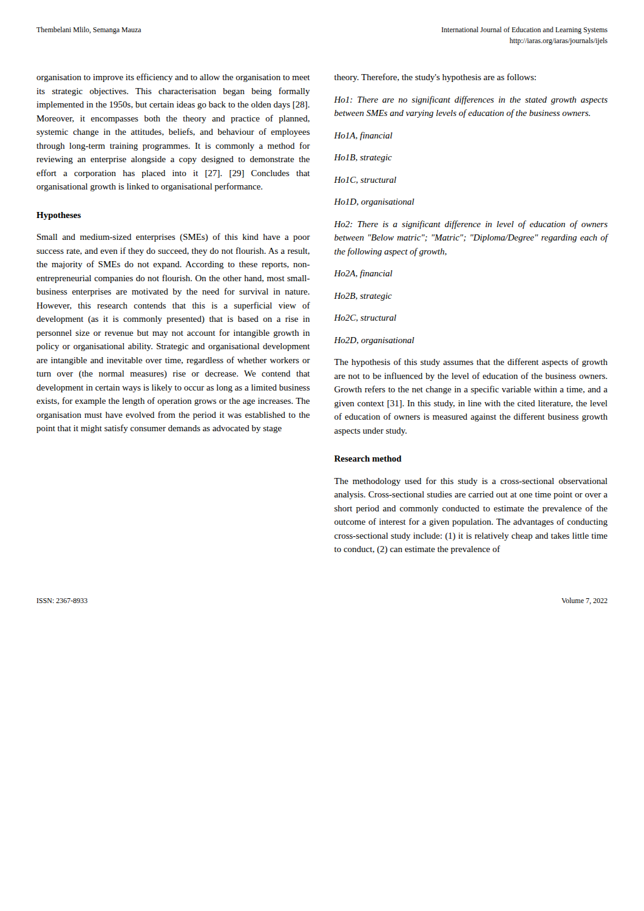Thembelani Mlilo, Semanga Mauza
International Journal of Education and Learning Systems
http://iaras.org/iaras/journals/ijels
organisation to improve its efficiency and to allow the organisation to meet its strategic objectives. This characterisation began being formally implemented in the 1950s, but certain ideas go back to the olden days [28]. Moreover, it encompasses both the theory and practice of planned, systemic change in the attitudes, beliefs, and behaviour of employees through long-term training programmes. It is commonly a method for reviewing an enterprise alongside a copy designed to demonstrate the effort a corporation has placed into it [27]. [29] Concludes that organisational growth is linked to organisational performance.
Hypotheses
Small and medium-sized enterprises (SMEs) of this kind have a poor success rate, and even if they do succeed, they do not flourish. As a result, the majority of SMEs do not expand. According to these reports, non-entrepreneurial companies do not flourish. On the other hand, most small-business enterprises are motivated by the need for survival in nature. However, this research contends that this is a superficial view of development (as it is commonly presented) that is based on a rise in personnel size or revenue but may not account for intangible growth in policy or organisational ability. Strategic and organisational development are intangible and inevitable over time, regardless of whether workers or turn over (the normal measures) rise or decrease. We contend that development in certain ways is likely to occur as long as a limited business exists, for example the length of operation grows or the age increases. The organisation must have evolved from the period it was established to the point that it might satisfy consumer demands as advocated by stage
theory. Therefore, the study's hypothesis are as follows:
Ho1: There are no significant differences in the stated growth aspects between SMEs and varying levels of education of the business owners.
Ho1A, financial
Ho1B, strategic
Ho1C, structural
Ho1D, organisational
Ho2: There is a significant difference in level of education of owners between "Below matric"; "Matric"; "Diploma/Degree" regarding each of the following aspect of growth,
Ho2A, financial
Ho2B, strategic
Ho2C, structural
Ho2D, organisational
The hypothesis of this study assumes that the different aspects of growth are not to be influenced by the level of education of the business owners. Growth refers to the net change in a specific variable within a time, and a given context [31]. In this study, in line with the cited literature, the level of education of owners is measured against the different business growth aspects under study.
Research method
The methodology used for this study is a cross-sectional observational analysis. Cross-sectional studies are carried out at one time point or over a short period and commonly conducted to estimate the prevalence of the outcome of interest for a given population. The advantages of conducting cross-sectional study include: (1) it is relatively cheap and takes little time to conduct, (2) can estimate the prevalence of
ISSN: 2367-8933
Volume 7, 2022